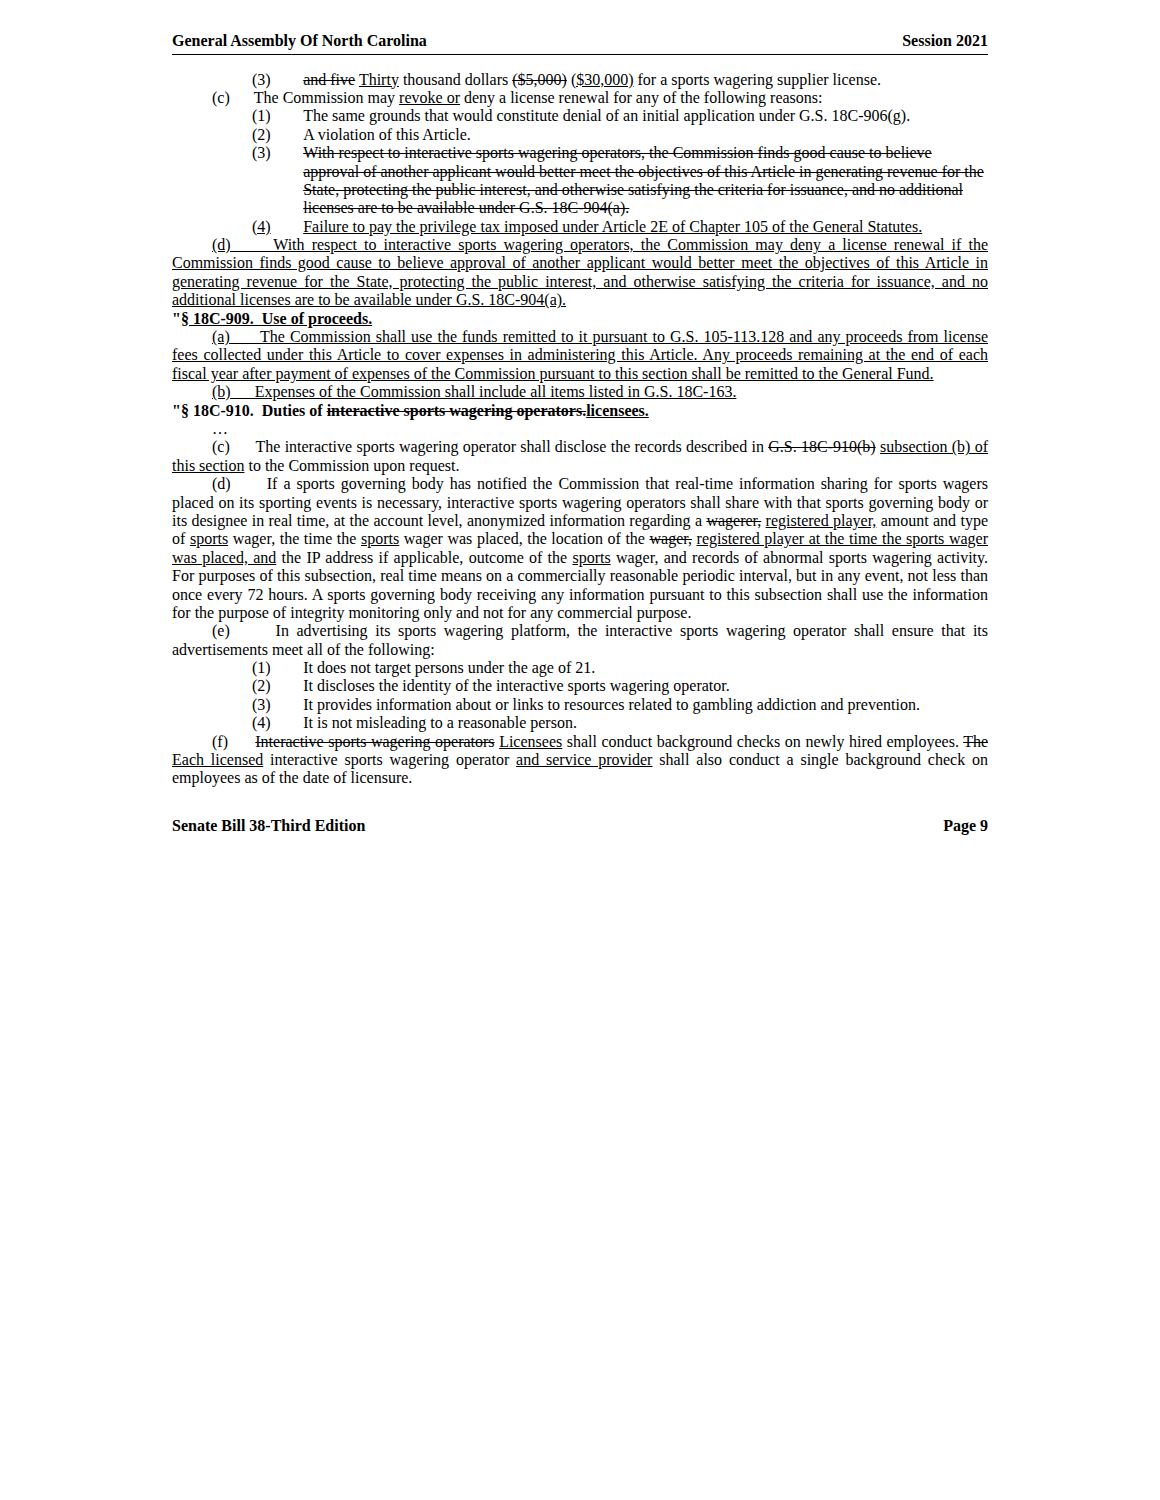General Assembly Of North Carolina Session 2021
(3) and five Thirty thousand dollars ($5,000) ($30,000) for a sports wagering supplier license.
(c) The Commission may revoke or deny a license renewal for any of the following reasons:
(1) The same grounds that would constitute denial of an initial application under G.S. 18C-906(g).
(2) A violation of this Article.
(3) With respect to interactive sports wagering operators, the Commission finds good cause to believe approval of another applicant would better meet the objectives of this Article in generating revenue for the State, protecting the public interest, and otherwise satisfying the criteria for issuance, and no additional licenses are to be available under G.S. 18C-904(a).
(4) Failure to pay the privilege tax imposed under Article 2E of Chapter 105 of the General Statutes.
(d) With respect to interactive sports wagering operators, the Commission may deny a license renewal if the Commission finds good cause to believe approval of another applicant would better meet the objectives of this Article in generating revenue for the State, protecting the public interest, and otherwise satisfying the criteria for issuance, and no additional licenses are to be available under G.S. 18C-904(a).
"§ 18C-909. Use of proceeds.
(a) The Commission shall use the funds remitted to it pursuant to G.S. 105-113.128 and any proceeds from license fees collected under this Article to cover expenses in administering this Article. Any proceeds remaining at the end of each fiscal year after payment of expenses of the Commission pursuant to this section shall be remitted to the General Fund.
(b) Expenses of the Commission shall include all items listed in G.S. 18C-163.
"§ 18C-910. Duties of interactive sports wagering operators.licensees.
…
(c) The interactive sports wagering operator shall disclose the records described in G.S. 18C-910(b) subsection (b) of this section to the Commission upon request.
(d) If a sports governing body has notified the Commission that real-time information sharing for sports wagers placed on its sporting events is necessary, interactive sports wagering operators shall share with that sports governing body or its designee in real time, at the account level, anonymized information regarding a wagerer, registered player, amount and type of sports wager, the time the sports wager was placed, the location of the wager, registered player at the time the sports wager was placed, and the IP address if applicable, outcome of the sports wager, and records of abnormal sports wagering activity. For purposes of this subsection, real time means on a commercially reasonable periodic interval, but in any event, not less than once every 72 hours. A sports governing body receiving any information pursuant to this subsection shall use the information for the purpose of integrity monitoring only and not for any commercial purpose.
(e) In advertising its sports wagering platform, the interactive sports wagering operator shall ensure that its advertisements meet all of the following:
(1) It does not target persons under the age of 21.
(2) It discloses the identity of the interactive sports wagering operator.
(3) It provides information about or links to resources related to gambling addiction and prevention.
(4) It is not misleading to a reasonable person.
(f) Interactive sports wagering operators Licensees shall conduct background checks on newly hired employees. The Each licensed interactive sports wagering operator and service provider shall also conduct a single background check on employees as of the date of licensure.
Senate Bill 38-Third Edition Page 9